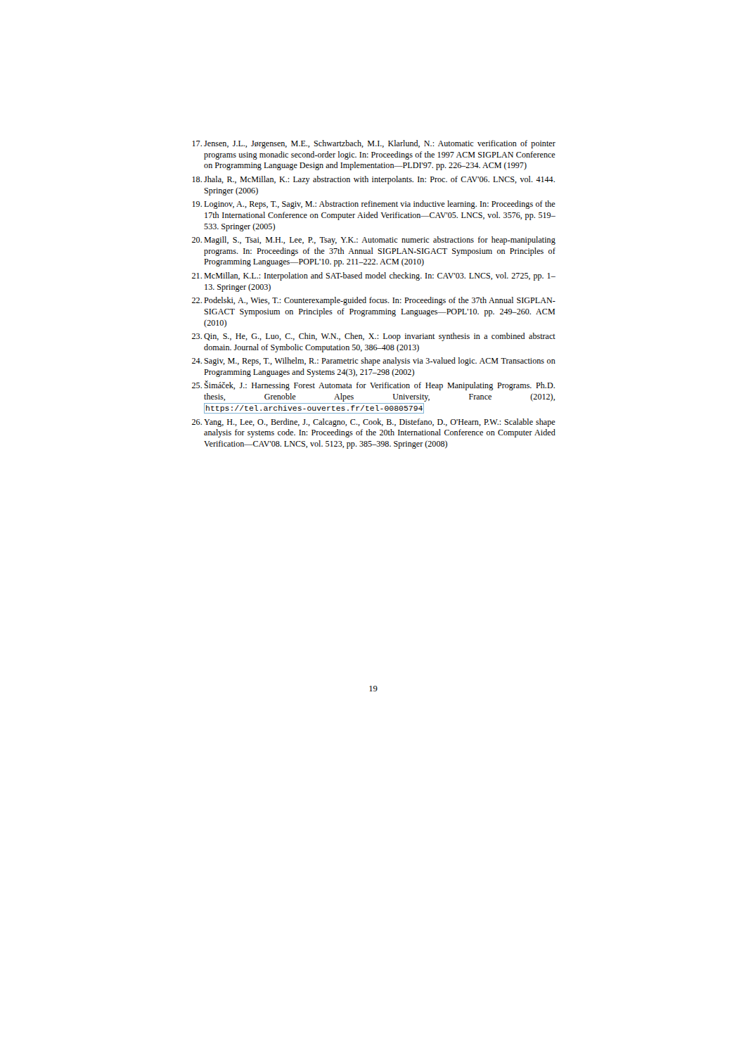17. Jensen, J.L., Jørgensen, M.E., Schwartzbach, M.I., Klarlund, N.: Automatic verification of pointer programs using monadic second-order logic. In: Proceedings of the 1997 ACM SIGPLAN Conference on Programming Language Design and Implementation—PLDI'97. pp. 226–234. ACM (1997)
18. Jhala, R., McMillan, K.: Lazy abstraction with interpolants. In: Proc. of CAV'06. LNCS, vol. 4144. Springer (2006)
19. Loginov, A., Reps, T., Sagiv, M.: Abstraction refinement via inductive learning. In: Proceedings of the 17th International Conference on Computer Aided Verification—CAV'05. LNCS, vol. 3576, pp. 519–533. Springer (2005)
20. Magill, S., Tsai, M.H., Lee, P., Tsay, Y.K.: Automatic numeric abstractions for heap-manipulating programs. In: Proceedings of the 37th Annual SIGPLAN-SIGACT Symposium on Principles of Programming Languages—POPL'10. pp. 211–222. ACM (2010)
21. McMillan, K.L.: Interpolation and SAT-based model checking. In: CAV'03. LNCS, vol. 2725, pp. 1–13. Springer (2003)
22. Podelski, A., Wies, T.: Counterexample-guided focus. In: Proceedings of the 37th Annual SIGPLAN-SIGACT Symposium on Principles of Programming Languages—POPL'10. pp. 249–260. ACM (2010)
23. Qin, S., He, G., Luo, C., Chin, W.N., Chen, X.: Loop invariant synthesis in a combined abstract domain. Journal of Symbolic Computation 50, 386–408 (2013)
24. Sagiv, M., Reps, T., Wilhelm, R.: Parametric shape analysis via 3-valued logic. ACM Transactions on Programming Languages and Systems 24(3), 217–298 (2002)
25. Šimáček, J.: Harnessing Forest Automata for Verification of Heap Manipulating Programs. Ph.D. thesis, Grenoble Alpes University, France (2012), https://tel.archives-ouvertes.fr/tel-00805794
26. Yang, H., Lee, O., Berdine, J., Calcagno, C., Cook, B., Distefano, D., O'Hearn, P.W.: Scalable shape analysis for systems code. In: Proceedings of the 20th International Conference on Computer Aided Verification—CAV'08. LNCS, vol. 5123, pp. 385–398. Springer (2008)
19